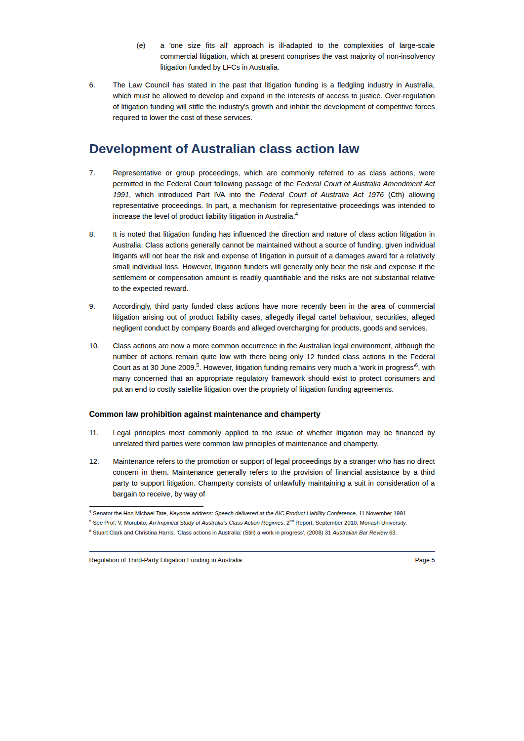(e)
a 'one size fits all' approach is ill-adapted to the complexities of large-scale commercial litigation, which at present comprises the vast majority of non-insolvency litigation funded by LFCs in Australia.
6.
The Law Council has stated in the past that litigation funding is a fledgling industry in Australia, which must be allowed to develop and expand in the interests of access to justice. Over-regulation of litigation funding will stifle the industry's growth and inhibit the development of competitive forces required to lower the cost of these services.
Development of Australian class action law
7.
Representative or group proceedings, which are commonly referred to as class actions, were permitted in the Federal Court following passage of the Federal Court of Australia Amendment Act 1991, which introduced Part IVA into the Federal Court of Australia Act 1976 (Cth) allowing representative proceedings. In part, a mechanism for representative proceedings was intended to increase the level of product liability litigation in Australia.4
8.
It is noted that litigation funding has influenced the direction and nature of class action litigation in Australia. Class actions generally cannot be maintained without a source of funding, given individual litigants will not bear the risk and expense of litigation in pursuit of a damages award for a relatively small individual loss. However, litigation funders will generally only bear the risk and expense if the settlement or compensation amount is readily quantifiable and the risks are not substantial relative to the expected reward.
9.
Accordingly, third party funded class actions have more recently been in the area of commercial litigation arising out of product liability cases, allegedly illegal cartel behaviour, securities, alleged negligent conduct by company Boards and alleged overcharging for products, goods and services.
10.
Class actions are now a more common occurrence in the Australian legal environment, although the number of actions remain quite low with there being only 12 funded class actions in the Federal Court as at 30 June 2009.5. However, litigation funding remains very much a 'work in progress'6, with many concerned that an appropriate regulatory framework should exist to protect consumers and put an end to costly satellite litigation over the propriety of litigation funding agreements.
Common law prohibition against maintenance and champerty
11.
Legal principles most commonly applied to the issue of whether litigation may be financed by unrelated third parties were common law principles of maintenance and champerty.
12.
Maintenance refers to the promotion or support of legal proceedings by a stranger who has no direct concern in them. Maintenance generally refers to the provision of financial assistance by a third party to support litigation. Champerty consists of unlawfully maintaining a suit in consideration of a bargain to receive, by way of
4 Senator the Hon Michael Tate, Keynote address: Speech delivered at the AIC Product Liability Conference, 11 November 1991.
5 See Prof. V. Morubito, An Impirical Study of Australia's Class Action Regimes, 2nd Report, September 2010, Monash University.
6 Stuart Clark and Christina Harris, 'Class actions in Australia: (Still) a work in progress', (2008) 31 Australian Bar Review 63.
Regulation of Third-Party Litigation Funding in Australia Page 5